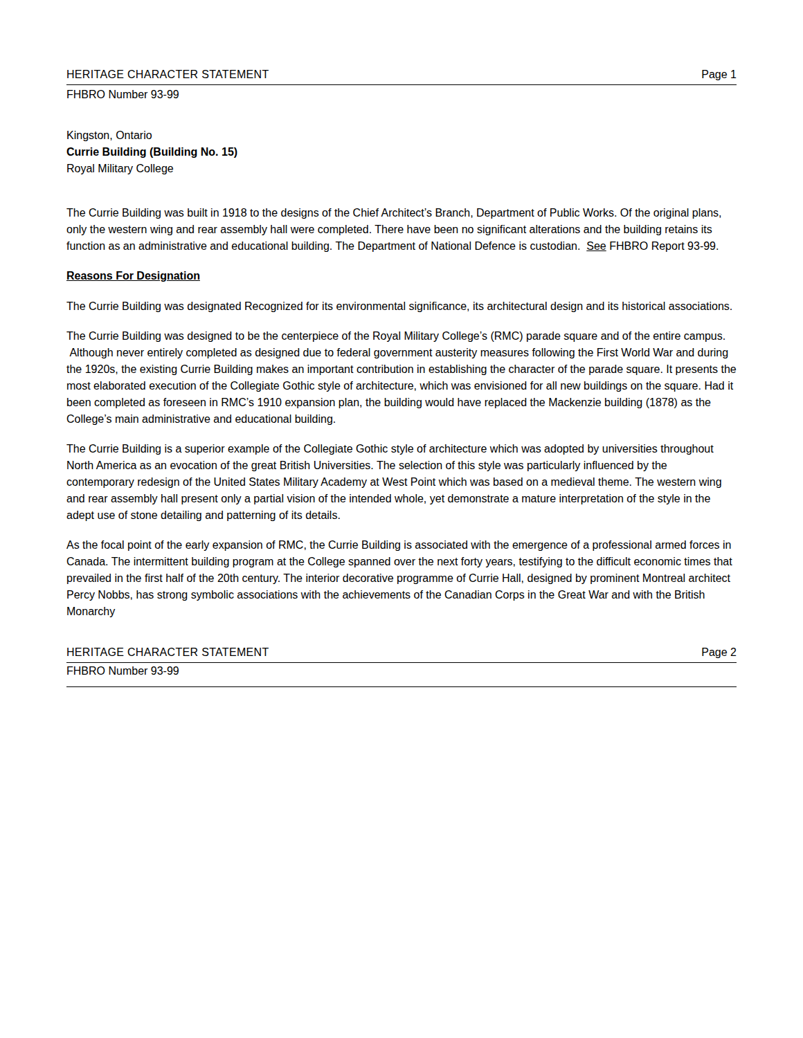HERITAGE CHARACTER STATEMENT Page 1
FHBRO Number 93-99
Kingston, Ontario
Currie Building (Building No. 15)
Royal Military College
The Currie Building was built in 1918 to the designs of the Chief Architect’s Branch, Department of Public Works. Of the original plans, only the western wing and rear assembly hall were completed. There have been no significant alterations and the building retains its function as an administrative and educational building. The Department of National Defence is custodian. See FHBRO Report 93-99.
Reasons For Designation
The Currie Building was designated Recognized for its environmental significance, its architectural design and its historical associations.
The Currie Building was designed to be the centerpiece of the Royal Military College’s (RMC) parade square and of the entire campus. Although never entirely completed as designed due to federal government austerity measures following the First World War and during the 1920s, the existing Currie Building makes an important contribution in establishing the character of the parade square. It presents the most elaborated execution of the Collegiate Gothic style of architecture, which was envisioned for all new buildings on the square. Had it been completed as foreseen in RMC’s 1910 expansion plan, the building would have replaced the Mackenzie building (1878) as the College’s main administrative and educational building.
The Currie Building is a superior example of the Collegiate Gothic style of architecture which was adopted by universities throughout North America as an evocation of the great British Universities. The selection of this style was particularly influenced by the contemporary redesign of the United States Military Academy at West Point which was based on a medieval theme. The western wing and rear assembly hall present only a partial vision of the intended whole, yet demonstrate a mature interpretation of the style in the adept use of stone detailing and patterning of its details.
As the focal point of the early expansion of RMC, the Currie Building is associated with the emergence of a professional armed forces in Canada. The intermittent building program at the College spanned over the next forty years, testifying to the difficult economic times that prevailed in the first half of the 20th century. The interior decorative programme of Currie Hall, designed by prominent Montreal architect Percy Nobbs, has strong symbolic associations with the achievements of the Canadian Corps in the Great War and with the British Monarchy
HERITAGE CHARACTER STATEMENT Page 2
FHBRO Number 93-99